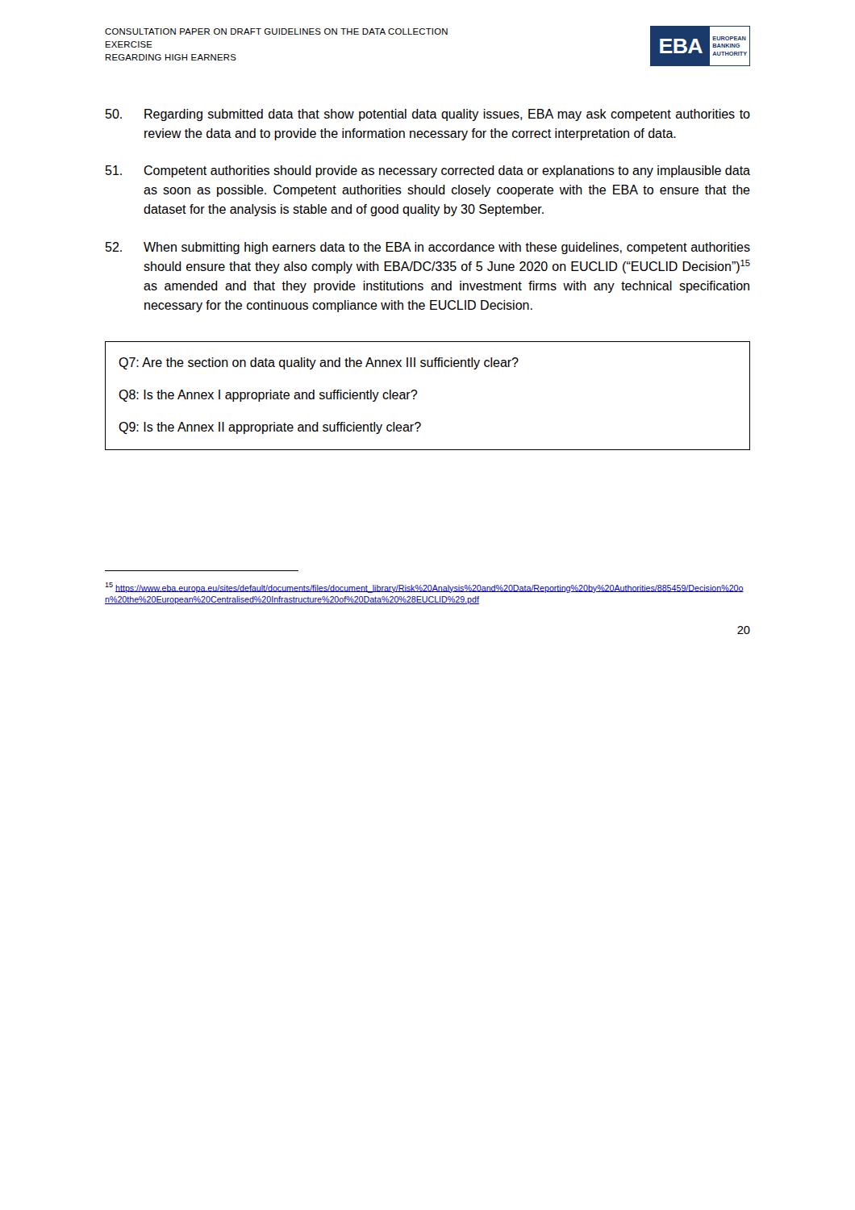Consultation paper on draft guidelines on the data collection exercise
regarding high earners
EBA
European Banking Authority
50. Regarding submitted data that show potential data quality issues, EBA may ask competent authorities to review the data and to provide the information necessary for the correct interpretation of data.
51. Competent authorities should provide as necessary corrected data or explanations to any implausible data as soon as possible. Competent authorities should closely cooperate with the EBA to ensure that the dataset for the analysis is stable and of good quality by 30 September.
52. When submitting high earners data to the EBA in accordance with these guidelines, competent authorities should ensure that they also comply with EBA/DC/335 of 5 June 2020 on EUCLID (“EUCLID Decision”)15 as amended and that they provide institutions and investment firms with any technical specification necessary for the continuous compliance with the EUCLID Decision.
Q7: Are the section on data quality and the Annex III sufficiently clear?
Q8: Is the Annex I appropriate and sufficiently clear?
Q9: Is the Annex II appropriate and sufficiently clear?
15 https://www.eba.europa.eu/sites/default/documents/files/document_library/Risk%20Analysis%20and%20Data/Reporting%20by%20Authorities/885459/Decision%20on%20the%20European%20Centralised%20Infrastructure%20of%20Data%20%28EUCLID%29.pdf
20